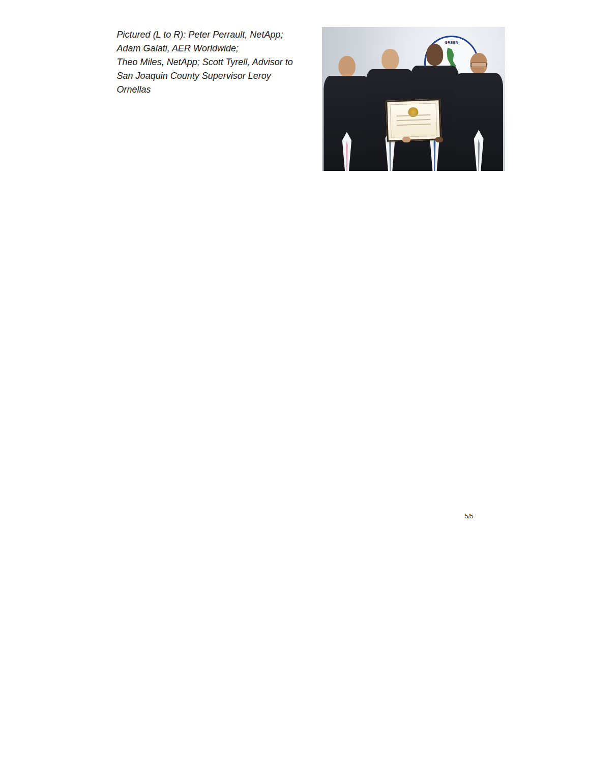Pictured (L to R): Peter Perrault, NetApp; Adam Galati, AER Worldwide;
Theo Miles, NetApp; Scott Tyrell, Advisor to San Joaquin County Supervisor Leroy Ornellas
GREEN TAKE IT
5/5